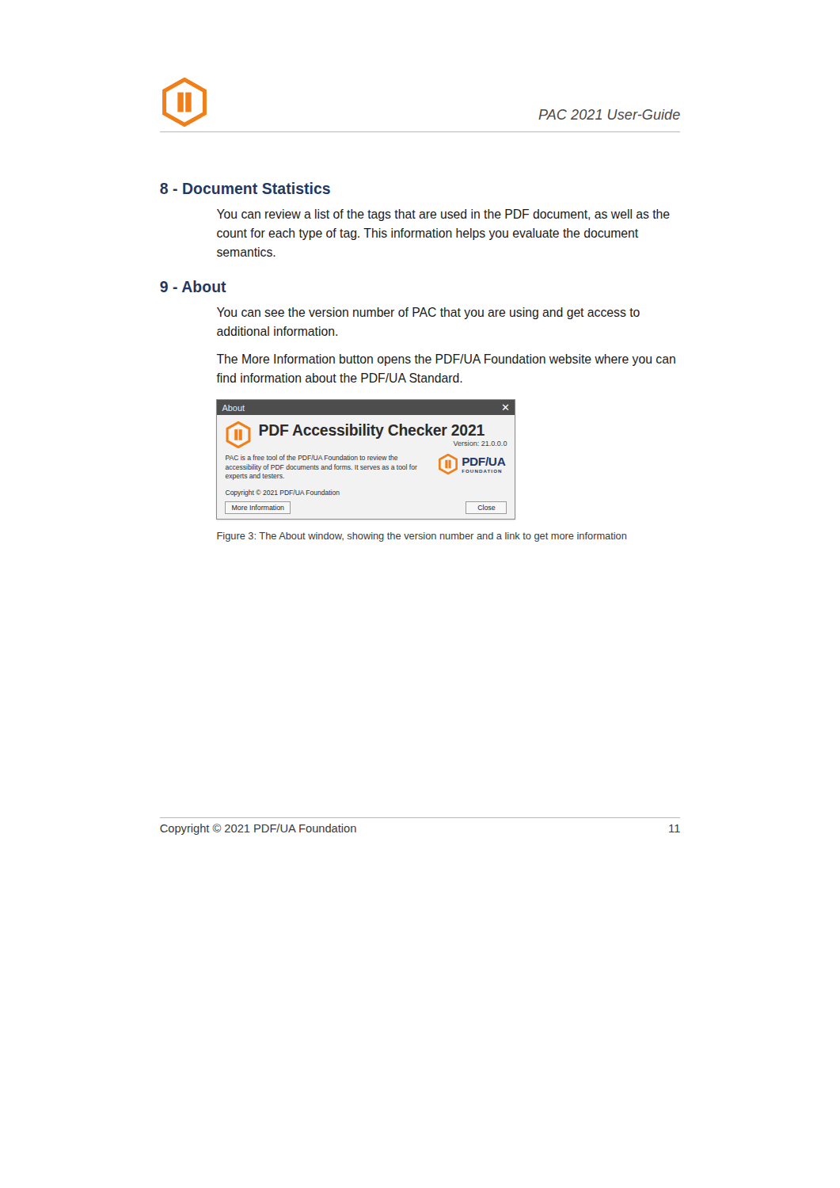PAC 2021 User-Guide
8 - Document Statistics
You can review a list of the tags that are used in the PDF document, as well as the count for each type of tag. This information helps you evaluate the document semantics.
9 - About
You can see the version number of PAC that you are using and get access to additional information.
The More Information button opens the PDF/UA Foundation website where you can find information about the PDF/UA Standard.
About ✕
PDF Accessibility Checker 2021
Version: 21.0.0.0
PAC is a free tool of the PDF/UA Foundation to review the accessibility of PDF documents and forms. It serves as a tool for experts and testers.
PDF/UA
FOUNDATION
Copyright © 2021 PDF/UA Foundation
More Information
Close
Figure 3: The About window, showing the version number and a link to get more information
Copyright © 2021 PDF/UA Foundation
11